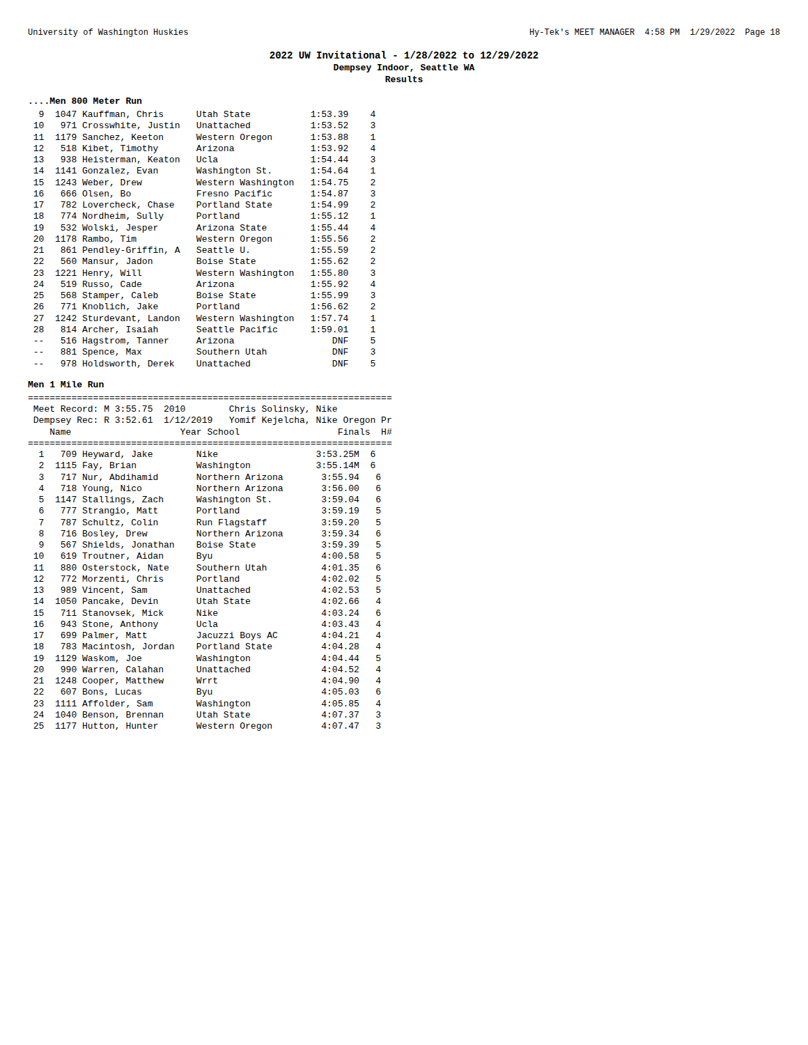University of Washington Huskies Hy-Tek's MEET MANAGER 4:58 PM 1/29/2022 Page 18
2022 UW Invitational - 1/28/2022 to 12/29/2022
Dempsey Indoor, Seattle WA
Results
....Men 800 Meter Run
  9  1047 Kauffman, Chris      Utah State           1:53.39    4
 10   971 Crosswhite, Justin   Unattached           1:53.52    3
 11  1179 Sanchez, Keeton      Western Oregon       1:53.88    1
 12   518 Kibet, Timothy       Arizona              1:53.92    4
 13   938 Heisterman, Keaton   Ucla                 1:54.44    3
 14  1141 Gonzalez, Evan       Washington St.       1:54.64    1
 15  1243 Weber, Drew          Western Washington   1:54.75    2
 16   666 Olsen, Bo            Fresno Pacific       1:54.87    3
 17   782 Lovercheck, Chase    Portland State       1:54.99    2
 18   774 Nordheim, Sully      Portland             1:55.12    1
 19   532 Wolski, Jesper       Arizona State        1:55.44    4
 20  1178 Rambo, Tim           Western Oregon       1:55.56    2
 21   861 Pendley-Griffin, A   Seattle U.           1:55.59    2
 22   560 Mansur, Jadon        Boise State          1:55.62    2
 23  1221 Henry, Will          Western Washington   1:55.80    3
 24   519 Russo, Cade          Arizona              1:55.92    4
 25   568 Stamper, Caleb       Boise State          1:55.99    3
 26   771 Knoblich, Jake       Portland             1:56.62    2
 27  1242 Sturdevant, Landon   Western Washington   1:57.74    1
 28   814 Archer, Isaiah       Seattle Pacific      1:59.01    1
 --   516 Hagstrom, Tanner     Arizona                  DNF    5
 --   881 Spence, Max          Southern Utah            DNF    3
 --   978 Holdsworth, Derek    Unattached               DNF    5
Men 1 Mile Run
===================================================================
 Meet Record: M 3:55.75  2010        Chris Solinsky, Nike
 Dempsey Rec: R 3:52.61  1/12/2019   Yomif Kejelcha, Nike Oregon Pr
    Name                    Year School                  Finals  H#
===================================================================
  1   709 Heyward, Jake        Nike                  3:53.25M  6
  2  1115 Fay, Brian           Washington            3:55.14M  6
  3   717 Nur, Abdihamid       Northern Arizona       3:55.94   6
  4   718 Young, Nico          Northern Arizona       3:56.00   6
  5  1147 Stallings, Zach      Washington St.         3:59.04   6
  6   777 Strangio, Matt       Portland               3:59.19   5
  7   787 Schultz, Colin       Run Flagstaff          3:59.20   5
  8   716 Bosley, Drew         Northern Arizona       3:59.34   6
  9   567 Shields, Jonathan    Boise State            3:59.39   5
 10   619 Troutner, Aidan      Byu                    4:00.58   5
 11   880 Osterstock, Nate     Southern Utah          4:01.35   6
 12   772 Morzenti, Chris      Portland               4:02.02   5
 13   989 Vincent, Sam         Unattached             4:02.53   5
 14  1050 Pancake, Devin       Utah State             4:02.66   4
 15   711 Stanovsek, Mick      Nike                   4:03.24   6
 16   943 Stone, Anthony       Ucla                   4:03.43   4
 17   699 Palmer, Matt         Jacuzzi Boys AC        4:04.21   4
 18   783 Macintosh, Jordan    Portland State         4:04.28   4
 19  1129 Waskom, Joe          Washington             4:04.44   5
 20   990 Warren, Calahan      Unattached             4:04.52   4
 21  1248 Cooper, Matthew      Wrrt                   4:04.90   4
 22   607 Bons, Lucas          Byu                    4:05.03   6
 23  1111 Affolder, Sam        Washington             4:05.85   4
 24  1040 Benson, Brennan      Utah State             4:07.37   3
 25  1177 Hutton, Hunter       Western Oregon         4:07.47   3